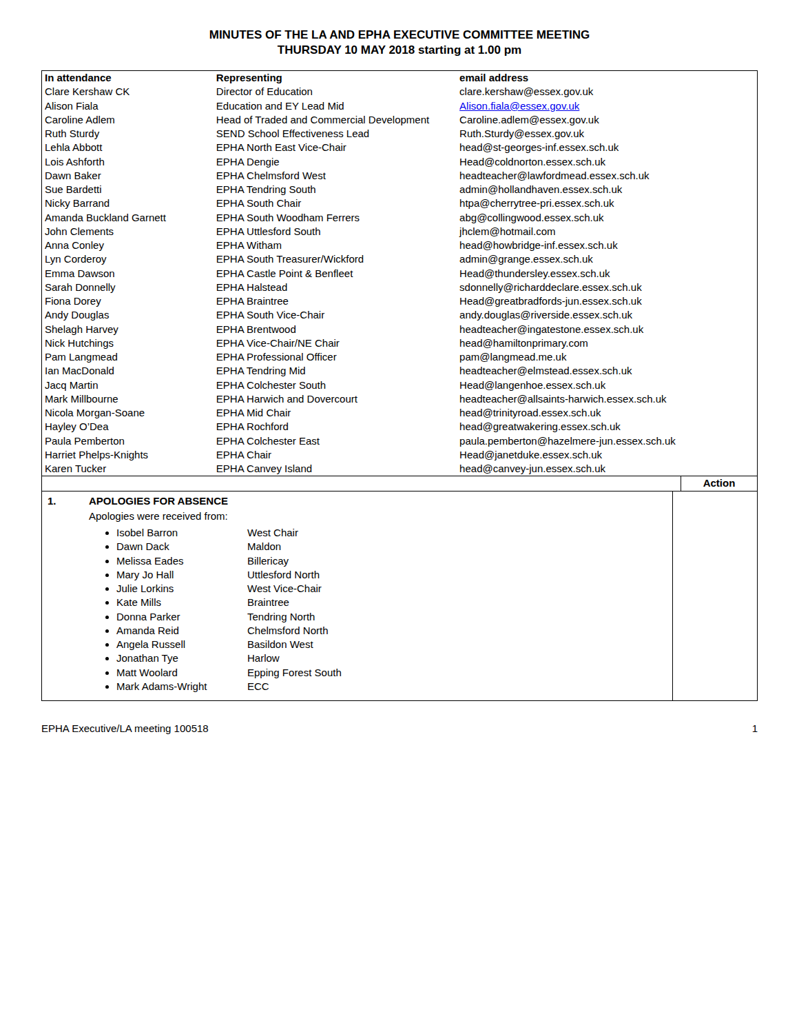MINUTES OF THE LA AND EPHA EXECUTIVE COMMITTEE MEETING THURSDAY 10 MAY 2018 starting at 1.00 pm
| In attendance | Representing | email address |
| Clare Kershaw CK | Director of Education | clare.kershaw@essex.gov.uk |
| Alison Fiala | Education and EY Lead Mid | Alison.fiala@essex.gov.uk |
| Caroline Adlem | Head of Traded and Commercial Development | Caroline.adlem@essex.gov.uk |
| Ruth Sturdy | SEND School Effectiveness Lead | Ruth.Sturdy@essex.gov.uk |
| Lehla Abbott | EPHA North East Vice-Chair | head@st-georges-inf.essex.sch.uk |
| Lois Ashforth | EPHA Dengie | Head@coldnorton.essex.sch.uk |
| Dawn Baker | EPHA Chelmsford West | headteacher@lawfordmead.essex.sch.uk |
| Sue Bardetti | EPHA Tendring South | admin@hollandhaven.essex.sch.uk |
| Nicky Barrand | EPHA South Chair | htpa@cherrytree-pri.essex.sch.uk |
| Amanda Buckland Garnett | EPHA South Woodham Ferrers | abg@collingwood.essex.sch.uk |
| John Clements | EPHA Uttlesford South | jhclem@hotmail.com |
| Anna Conley | EPHA Witham | head@howbridge-inf.essex.sch.uk |
| Lyn Corderoy | EPHA South Treasurer/Wickford | admin@grange.essex.sch.uk |
| Emma Dawson | EPHA Castle Point & Benfleet | Head@thundersley.essex.sch.uk |
| Sarah Donnelly | EPHA Halstead | sdonnelly@richarddeclare.essex.sch.uk |
| Fiona Dorey | EPHA Braintree | Head@greatbradfords-jun.essex.sch.uk |
| Andy Douglas | EPHA South Vice-Chair | andy.douglas@riverside.essex.sch.uk |
| Shelagh Harvey | EPHA Brentwood | headteacher@ingatestone.essex.sch.uk |
| Nick Hutchings | EPHA Vice-Chair/NE Chair | head@hamiltonprimary.com |
| Pam Langmead | EPHA Professional Officer | pam@langmead.me.uk |
| Ian MacDonald | EPHA Tendring Mid | headteacher@elmstead.essex.sch.uk |
| Jacq Martin | EPHA Colchester South | Head@langenhoe.essex.sch.uk |
| Mark Millbourne | EPHA Harwich and Dovercourt | headteacher@allsaints-harwich.essex.sch.uk |
| Nicola Morgan-Soane | EPHA Mid Chair | head@trinityroad.essex.sch.uk |
| Hayley O’Dea | EPHA Rochford | head@greatwakering.essex.sch.uk |
| Paula Pemberton | EPHA Colchester East | paula.pemberton@hazelmere-jun.essex.sch.uk |
| Harriet Phelps-Knights | EPHA Chair | Head@janetduke.essex.sch.uk |
| Karen Tucker | EPHA Canvey Island | head@canvey-jun.essex.sch.uk |
Action
1. APOLOGIES FOR ABSENCE
Apologies were received from:
Isobel Barron West Chair
Dawn Dack Maldon
Melissa Eades Billericay
Mary Jo Hall Uttlesford North
Julie Lorkins West Vice-Chair
Kate Mills Braintree
Donna Parker Tendring North
Amanda Reid Chelmsford North
Angela Russell Basildon West
Jonathan Tye Harlow
Matt Woolard Epping Forest South
Mark Adams-Wright ECC
EPHA Executive/LA meeting 100518
1